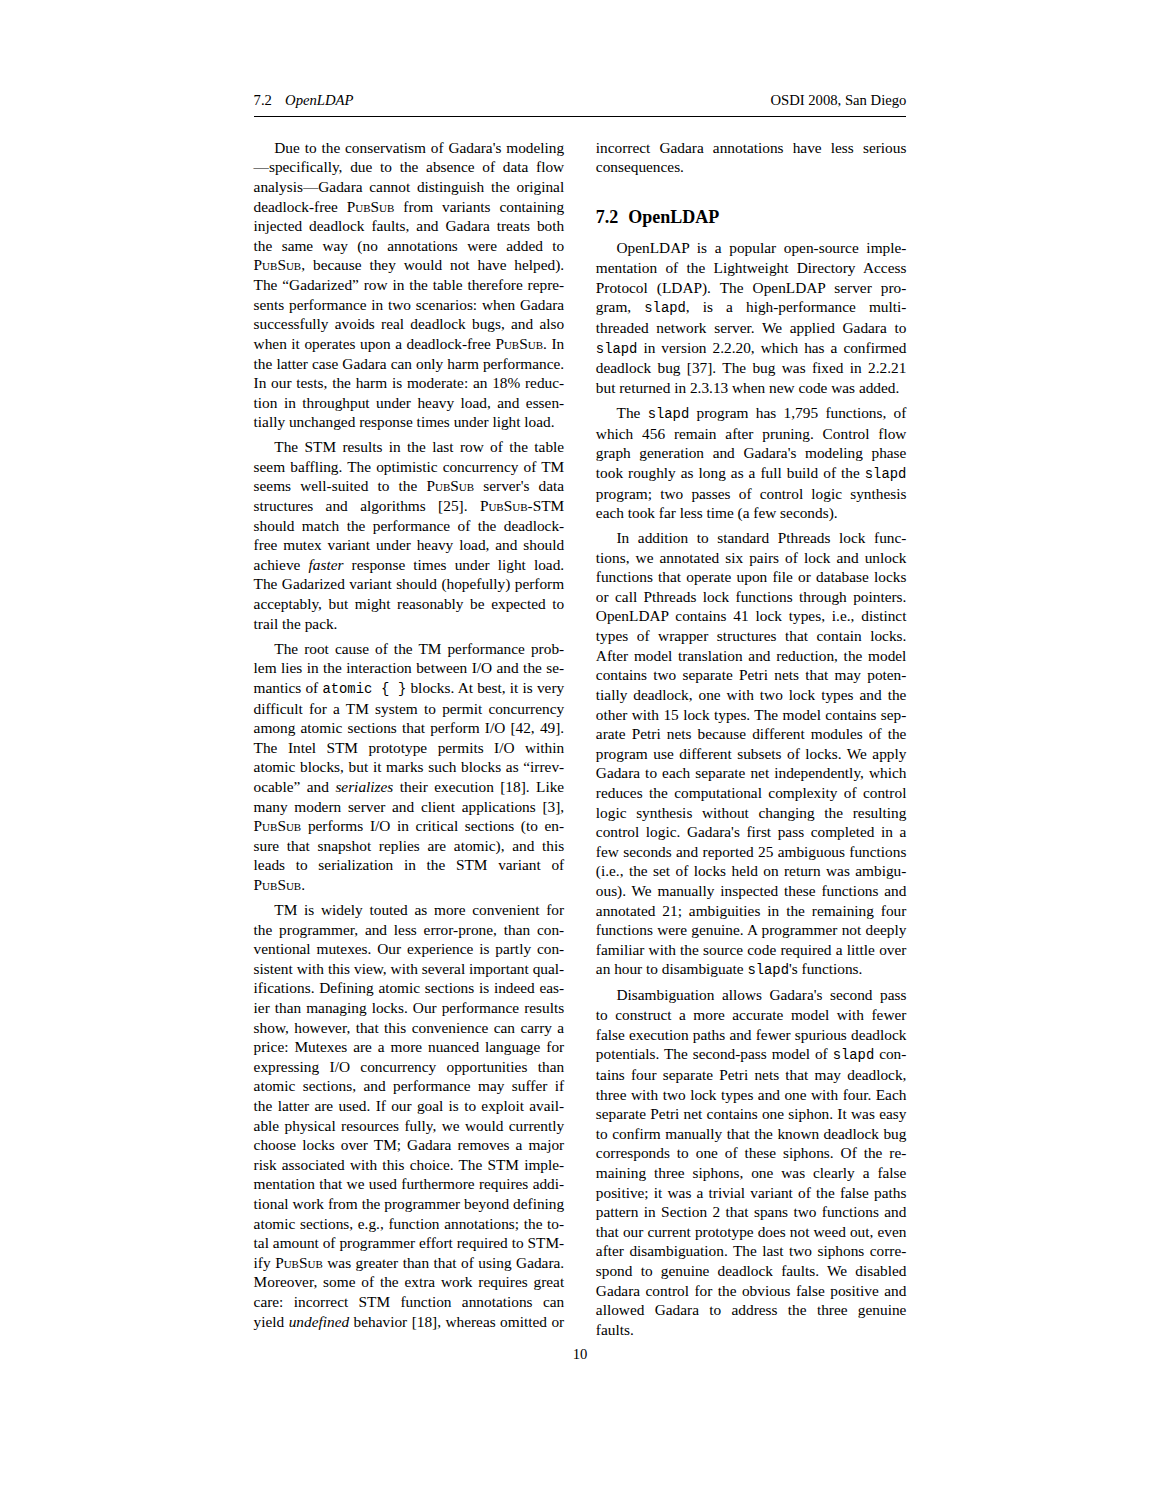7.2 OpenLDAP
OSDI 2008, San Diego
Due to the conservatism of Gadara's modeling—specifically, due to the absence of data flow analysis—Gadara cannot distinguish the original deadlock-free PubSub from variants containing injected deadlock faults, and Gadara treats both the same way (no annotations were added to PubSub, because they would not have helped). The “Gadarized” row in the table therefore represents performance in two scenarios: when Gadara successfully avoids real deadlock bugs, and also when it operates upon a deadlock-free PubSub. In the latter case Gadara can only harm performance. In our tests, the harm is moderate: an 18% reduction in throughput under heavy load, and essentially unchanged response times under light load.
The STM results in the last row of the table seem baffling. The optimistic concurrency of TM seems well-suited to the PubSub server's data structures and algorithms [25]. PubSub-STM should match the performance of the deadlock-free mutex variant under heavy load, and should achieve faster response times under light load. The Gadarized variant should (hopefully) perform acceptably, but might reasonably be expected to trail the pack.
The root cause of the TM performance problem lies in the interaction between I/O and the semantics of atomic { } blocks. At best, it is very difficult for a TM system to permit concurrency among atomic sections that perform I/O [42, 49]. The Intel STM prototype permits I/O within atomic blocks, but it marks such blocks as “irrevocable” and serializes their execution [18]. Like many modern server and client applications [3], PubSub performs I/O in critical sections (to ensure that snapshot replies are atomic), and this leads to serialization in the STM variant of PubSub.
TM is widely touted as more convenient for the programmer, and less error-prone, than conventional mutexes. Our experience is partly consistent with this view, with several important qualifications. Defining atomic sections is indeed easier than managing locks. Our performance results show, however, that this convenience can carry a price: Mutexes are a more nuanced language for expressing I/O concurrency opportunities than atomic sections, and performance may suffer if the latter are used. If our goal is to exploit available physical resources fully, we would currently choose locks over TM; Gadara removes a major risk associated with this choice. The STM implementation that we used furthermore requires additional work from the programmer beyond defining atomic sections, e.g., function annotations; the total amount of programmer effort required to STM-ify PubSub was greater than that of using Gadara. Moreover, some of the extra work requires great care: incorrect STM function annotations can yield undefined behavior [18], whereas omitted or incorrect Gadara annotations have less serious consequences.
7.2 OpenLDAP
OpenLDAP is a popular open-source implementation of the Lightweight Directory Access Protocol (LDAP). The OpenLDAP server program, slapd, is a high-performance multithreaded network server. We applied Gadara to slapd in version 2.2.20, which has a confirmed deadlock bug [37]. The bug was fixed in 2.2.21 but returned in 2.3.13 when new code was added.
The slapd program has 1,795 functions, of which 456 remain after pruning. Control flow graph generation and Gadara's modeling phase took roughly as long as a full build of the slapd program; two passes of control logic synthesis each took far less time (a few seconds).
In addition to standard Pthreads lock functions, we annotated six pairs of lock and unlock functions that operate upon file or database locks or call Pthreads lock functions through pointers. OpenLDAP contains 41 lock types, i.e., distinct types of wrapper structures that contain locks. After model translation and reduction, the model contains two separate Petri nets that may potentially deadlock, one with two lock types and the other with 15 lock types. The model contains separate Petri nets because different modules of the program use different subsets of locks. We apply Gadara to each separate net independently, which reduces the computational complexity of control logic synthesis without changing the resulting control logic. Gadara's first pass completed in a few seconds and reported 25 ambiguous functions (i.e., the set of locks held on return was ambiguous). We manually inspected these functions and annotated 21; ambiguities in the remaining four functions were genuine. A programmer not deeply familiar with the source code required a little over an hour to disambiguate slapd's functions.
Disambiguation allows Gadara's second pass to construct a more accurate model with fewer false execution paths and fewer spurious deadlock potentials. The second-pass model of slapd contains four separate Petri nets that may deadlock, three with two lock types and one with four. Each separate Petri net contains one siphon. It was easy to confirm manually that the known deadlock bug corresponds to one of these siphons. Of the remaining three siphons, one was clearly a false positive; it was a trivial variant of the false paths pattern in Section 2 that spans two functions and that our current prototype does not weed out, even after disambiguation. The last two siphons correspond to genuine deadlock faults. We disabled Gadara control for the obvious false positive and allowed Gadara to address the three genuine faults.
10